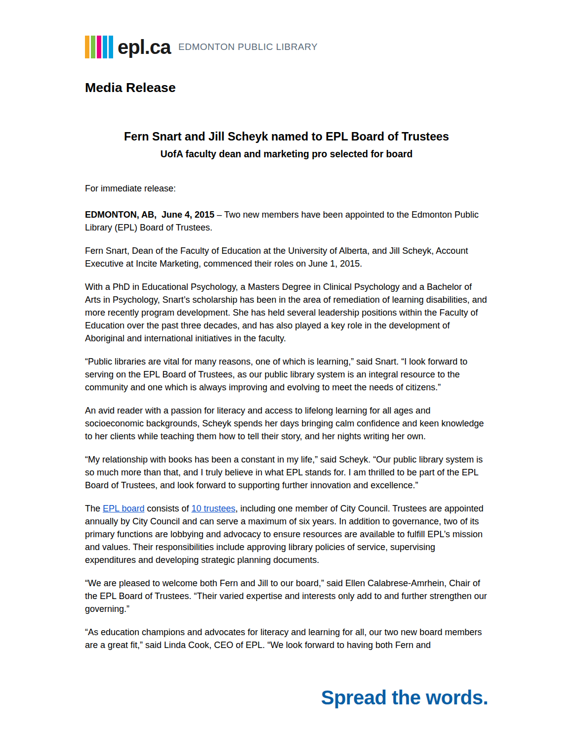epl.ca
EDMONTON PUBLIC LIBRARY
Media Release
Fern Snart and Jill Scheyk named to EPL Board of Trustees
UofA faculty dean and marketing pro selected for board
For immediate release:
EDMONTON, AB, June 4, 2015 – Two new members have been appointed to the Edmonton Public Library (EPL) Board of Trustees.
Fern Snart, Dean of the Faculty of Education at the University of Alberta, and Jill Scheyk, Account Executive at Incite Marketing, commenced their roles on June 1, 2015.
With a PhD in Educational Psychology, a Masters Degree in Clinical Psychology and a Bachelor of Arts in Psychology, Snart’s scholarship has been in the area of remediation of learning disabilities, and more recently program development. She has held several leadership positions within the Faculty of Education over the past three decades, and has also played a key role in the development of Aboriginal and international initiatives in the faculty.
“Public libraries are vital for many reasons, one of which is learning,” said Snart. “I look forward to serving on the EPL Board of Trustees, as our public library system is an integral resource to the community and one which is always improving and evolving to meet the needs of citizens.”
An avid reader with a passion for literacy and access to lifelong learning for all ages and socioeconomic backgrounds, Scheyk spends her days bringing calm confidence and keen knowledge to her clients while teaching them how to tell their story, and her nights writing her own.
“My relationship with books has been a constant in my life,” said Scheyk. “Our public library system is so much more than that, and I truly believe in what EPL stands for. I am thrilled to be part of the EPL Board of Trustees, and look forward to supporting further innovation and excellence.”
The EPL board consists of 10 trustees, including one member of City Council. Trustees are appointed annually by City Council and can serve a maximum of six years. In addition to governance, two of its primary functions are lobbying and advocacy to ensure resources are available to fulfill EPL’s mission and values. Their responsibilities include approving library policies of service, supervising expenditures and developing strategic planning documents.
“We are pleased to welcome both Fern and Jill to our board,” said Ellen Calabrese-Amrhein, Chair of the EPL Board of Trustees. “Their varied expertise and interests only add to and further strengthen our governing.”
“As education champions and advocates for literacy and learning for all, our two new board members are a great fit,” said Linda Cook, CEO of EPL. “We look forward to having both Fern and
Spread the words.